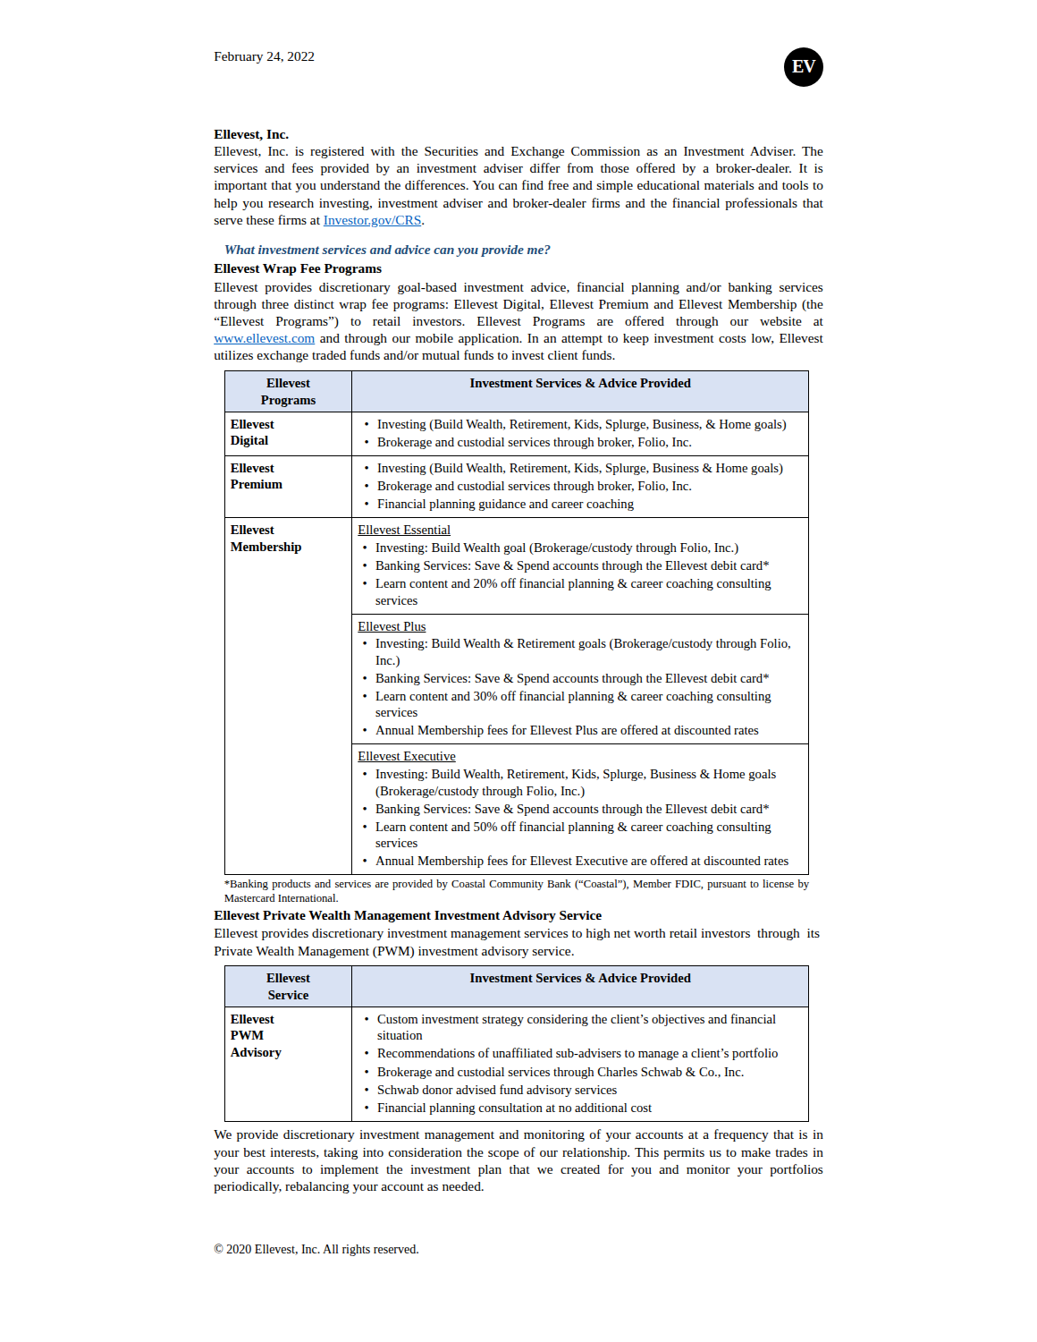February 24, 2022
EV
Ellevest, Inc.
Ellevest, Inc. is registered with the Securities and Exchange Commission as an Investment Adviser. The services and fees provided by an investment adviser differ from those offered by a broker-dealer. It is important that you understand the differences. You can find free and simple educational materials and tools to help you research investing, investment adviser and broker-dealer firms and the financial professionals that serve these firms at Investor.gov/CRS.
What investment services and advice can you provide me?
Ellevest Wrap Fee Programs
Ellevest provides discretionary goal-based investment advice, financial planning and/or banking services through three distinct wrap fee programs: Ellevest Digital, Ellevest Premium and Ellevest Membership (the “Ellevest Programs”) to retail investors. Ellevest Programs are offered through our website at www.ellevest.com and through our mobile application. In an attempt to keep investment costs low, Ellevest utilizes exchange traded funds and/or mutual funds to invest client funds.
| Ellevest Programs | Investment Services & Advice Provided |
| --- | --- |
| Ellevest Digital | Investing (Build Wealth, Retirement, Kids, Splurge, Business, & Home goals) Brokerage and custodial services through broker, Folio, Inc. |
| Ellevest Premium | Investing (Build Wealth, Retirement, Kids, Splurge, Business & Home goals) Brokerage and custodial services through broker, Folio, Inc. Financial planning guidance and career coaching |
| Ellevest Membership | Ellevest Essential Investing: Build Wealth goal (Brokerage/custody through Folio, Inc.) Banking Services: Save & Spend accounts through the Ellevest debit card* Learn content and 20% off financial planning & career coaching consulting services Ellevest Plus Investing: Build Wealth & Retirement goals (Brokerage/custody through Folio, Inc.) Banking Services: Save & Spend accounts through the Ellevest debit card* Learn content and 30% off financial planning & career coaching consulting services Annual Membership fees for Ellevest Plus are offered at discounted rates Ellevest Executive Investing: Build Wealth, Retirement, Kids, Splurge, Business & Home goals (Brokerage/custody through Folio, Inc.) Banking Services: Save & Spend accounts through the Ellevest debit card* Learn content and 50% off financial planning & career coaching consulting services Annual Membership fees for Ellevest Executive are offered at discounted rates |
*Banking products and services are provided by Coastal Community Bank (“Coastal”), Member FDIC, pursuant to license by Mastercard International.
Ellevest Private Wealth Management Investment Advisory Service
Ellevest provides discretionary investment management services to high net worth retail investors through its Private Wealth Management (PWM) investment advisory service.
| Ellevest Service | Investment Services & Advice Provided |
| --- | --- |
| Ellevest PWM Advisory | Custom investment strategy considering the client’s objectives and financial situation Recommendations of unaffiliated sub-advisers to manage a client’s portfolio Brokerage and custodial services through Charles Schwab & Co., Inc. Schwab donor advised fund advisory services Financial planning consultation at no additional cost |
We provide discretionary investment management and monitoring of your accounts at a frequency that is in your best interests, taking into consideration the scope of our relationship. This permits us to make trades in your accounts to implement the investment plan that we created for you and monitor your portfolios periodically, rebalancing your account as needed.
© 2020 Ellevest, Inc. All rights reserved.